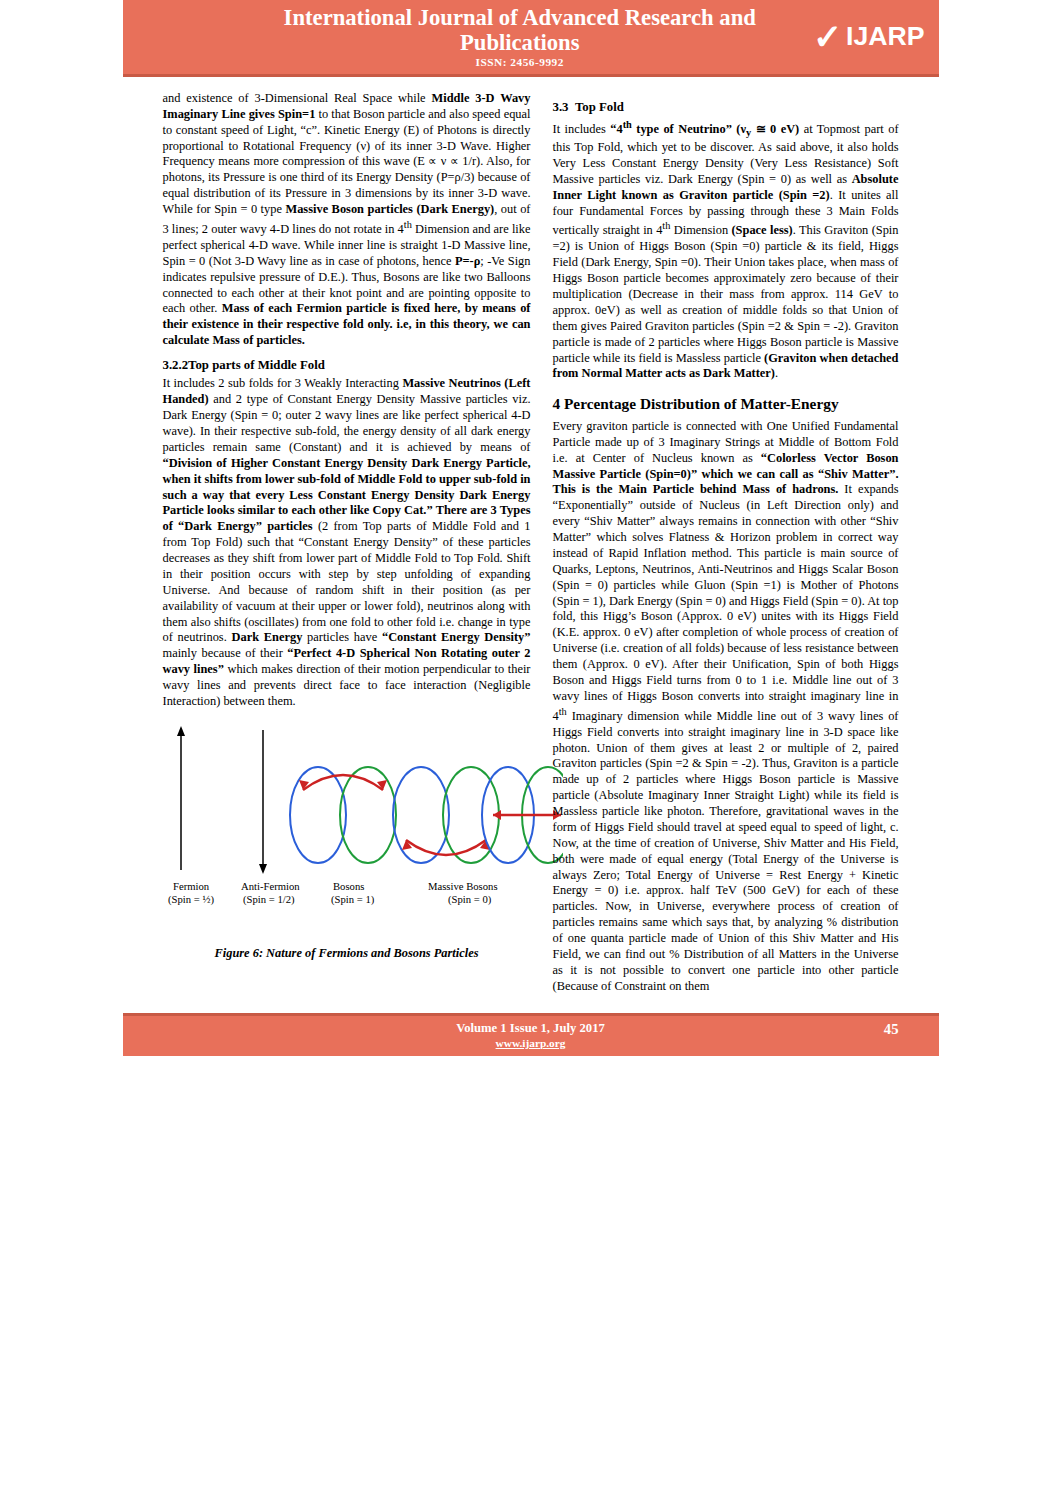International Journal of Advanced Research and Publications
ISSN: 2456-9992
✓IJARP
and existence of 3-Dimensional Real Space while Middle 3-D Wavy Imaginary Line gives Spin=1 to that Boson particle and also speed equal to constant speed of Light, “c”. Kinetic Energy (E) of Photons is directly proportional to Rotational Frequency (ν) of its inner 3-D Wave. Higher Frequency means more compression of this wave (E ∝ ν ∝ 1/r). Also, for photons, its Pressure is one third of its Energy Density (P=ρ/3) because of equal distribution of its Pressure in 3 dimensions by its inner 3-D wave. While for Spin = 0 type Massive Boson particles (Dark Energy), out of 3 lines; 2 outer wavy 4-D lines do not rotate in 4th Dimension and are like perfect spherical 4-D wave. While inner line is straight 1-D Massive line, Spin = 0 (Not 3-D Wavy line as in case of photons, hence P=-ρ; -Ve Sign indicates repulsive pressure of D.E.). Thus, Bosons are like two Balloons connected to each other at their knot point and are pointing opposite to each other. Mass of each Fermion particle is fixed here, by means of their existence in their respective fold only. i.e, in this theory, we can calculate Mass of particles.
3.2.2Top parts of Middle Fold
It includes 2 sub folds for 3 Weakly Interacting Massive Neutrinos (Left Handed) and 2 type of Constant Energy Density Massive particles viz. Dark Energy (Spin = 0; outer 2 wavy lines are like perfect spherical 4-D wave). In their respective sub-fold, the energy density of all dark energy particles remain same (Constant) and it is achieved by means of “Division of Higher Constant Energy Density Dark Energy Particle, when it shifts from lower sub-fold of Middle Fold to upper sub-fold in such a way that every Less Constant Energy Density Dark Energy Particle looks similar to each other like Copy Cat.” There are 3 Types of “Dark Energy” particles (2 from Top parts of Middle Fold and 1 from Top Fold) such that “Constant Energy Density” of these particles decreases as they shift from lower part of Middle Fold to Top Fold. Shift in their position occurs with step by step unfolding of expanding Universe. And because of random shift in their position (as per availability of vacuum at their upper or lower fold), neutrinos along with them also shifts (oscillates) from one fold to other fold i.e. change in type of neutrinos. Dark Energy particles have “Constant Energy Density” mainly because of their “Perfect 4-D Spherical Non Rotating outer 2 wavy lines” which makes direction of their motion perpendicular to their wavy lines and prevents direct face to face interaction (Negligible Interaction) between them.
Fermion (Spin = ½) Anti-Fermion (Spin = 1/2) Bosons (Spin = 1) Massive Bosons (Spin = 0)
Figure 6: Nature of Fermions and Bosons Particles
3.3 Top Fold
It includes “4th type of Neutrino” (νy ≅ 0 eV) at Topmost part of this Top Fold, which yet to be discover. As said above, it also holds Very Less Constant Energy Density (Very Less Resistance) Soft Massive particles viz. Dark Energy (Spin = 0) as well as Absolute Inner Light known as Graviton particle (Spin =2). It unites all four Fundamental Forces by passing through these 3 Main Folds vertically straight in 4th Dimension (Space less). This Graviton (Spin =2) is Union of Higgs Boson (Spin =0) particle & its field, Higgs Field (Dark Energy, Spin =0). Their Union takes place, when mass of Higgs Boson particle becomes approximately zero because of their multiplication (Decrease in their mass from approx. 114 GeV to approx. 0eV) as well as creation of middle folds so that Union of them gives Paired Graviton particles (Spin =2 & Spin = -2). Graviton particle is made of 2 particles where Higgs Boson particle is Massive particle while its field is Massless particle (Graviton when detached from Normal Matter acts as Dark Matter).
4 Percentage Distribution of Matter-Energy
Every graviton particle is connected with One Unified Fundamental Particle made up of 3 Imaginary Strings at Middle of Bottom Fold i.e. at Center of Nucleus known as “Colorless Vector Boson Massive Particle (Spin=0)” which we can call as “Shiv Matter”. This is the Main Particle behind Mass of hadrons. It expands “Exponentially” outside of Nucleus (in Left Direction only) and every “Shiv Matter” always remains in connection with other “Shiv Matter” which solves Flatness & Horizon problem in correct way instead of Rapid Inflation method. This particle is main source of Quarks, Leptons, Neutrinos, Anti-Neutrinos and Higgs Scalar Boson (Spin = 0) particles while Gluon (Spin =1) is Mother of Photons (Spin = 1), Dark Energy (Spin = 0) and Higgs Field (Spin = 0). At top fold, this Higg’s Boson (Approx. 0 eV) unites with its Higgs Field (K.E. approx. 0 eV) after completion of whole process of creation of Universe (i.e. creation of all folds) because of less resistance between them (Approx. 0 eV). After their Unification, Spin of both Higgs Boson and Higgs Field turns from 0 to 1 i.e. Middle line out of 3 wavy lines of Higgs Boson converts into straight imaginary line in 4th Imaginary dimension while Middle line out of 3 wavy lines of Higgs Field converts into straight imaginary line in 3-D space like photon. Union of them gives at least 2 or multiple of 2, paired Graviton particles (Spin =2 & Spin = -2). Thus, Graviton is a particle made up of 2 particles where Higgs Boson particle is Massive particle (Absolute Imaginary Inner Straight Light) while its field is Massless particle like photon. Therefore, gravitational waves in the form of Higgs Field should travel at speed equal to speed of light, c. Now, at the time of creation of Universe, Shiv Matter and His Field, both were made of equal energy (Total Energy of the Universe is always Zero; Total Energy of Universe = Rest Energy + Kinetic Energy = 0) i.e. approx. half TeV (500 GeV) for each of these particles. Now, in Universe, everywhere process of creation of particles remains same which says that, by analyzing % distribution of one quanta particle made of Union of this Shiv Matter and His Field, we can find out % Distribution of all Matters in the Universe as it is not possible to convert one particle into other particle (Because of Constraint on them
Volume 1 Issue 1, July 2017 www.ijarp.org 45